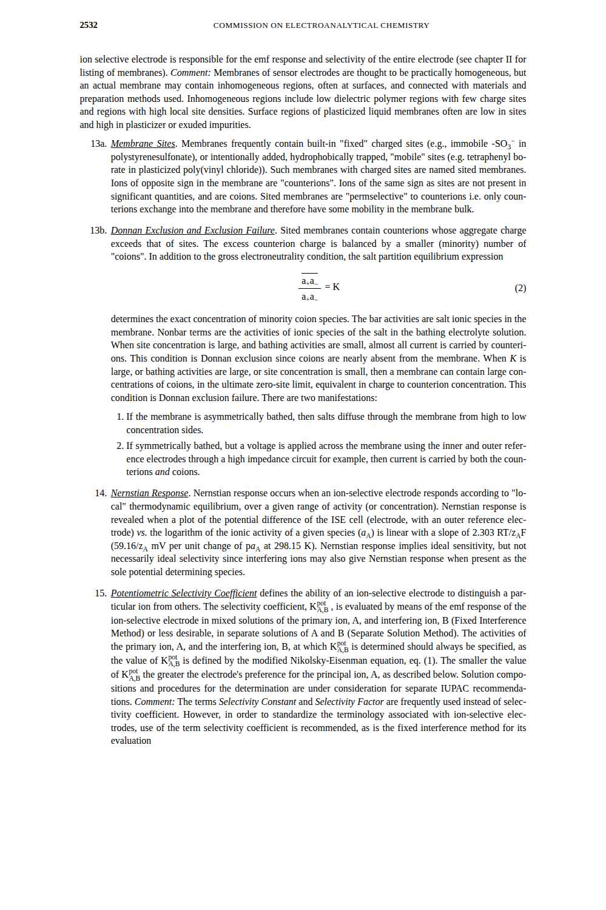2532 COMMISSION ON ELECTROANALYTICAL CHEMISTRY
ion selective electrode is responsible for the emf response and selectivity of the entire electrode (see chapter II for listing of membranes). Comment: Membranes of sensor electrodes are thought to be practically homogeneous, but an actual membrane may contain inhomogeneous regions, often at surfaces, and connected with materials and preparation methods used. Inhomogeneous regions include low dielectric polymer regions with few charge sites and regions with high local site densities. Surface regions of plasticized liquid membranes often are low in sites and high in plasticizer or exuded impurities.
13a. Membrane Sites. Membranes frequently contain built-in "fixed" charged sites (e.g., immobile -SO3− in polystyrenesulfonate), or intentionally added, hydrophobically trapped, "mobile" sites (e.g. tetraphenyl borate in plasticized poly(vinyl chloride)). Such membranes with charged sites are named sited membranes. Ions of opposite sign in the membrane are "counterions". Ions of the same sign as sites are not present in significant quantities, and are coions. Sited membranes are "permselective" to counterions i.e. only counterions exchange into the membrane and therefore have some mobility in the membrane bulk.
13b. Donnan Exclusion and Exclusion Failure. Sited membranes contain counterions whose aggregate charge exceeds that of sites. The excess counterion charge is balanced by a smaller (minority) number of "coions". In addition to the gross electroneutrality condition, the salt partition equilibrium expression
a+a− a+a− = K (2)
determines the exact concentration of minority coion species. The bar activities are salt ionic species in the membrane. Nonbar terms are the activities of ionic species of the salt in the bathing electrolyte solution. When site concentration is large, and bathing activities are small, almost all current is carried by counterions. This condition is Donnan exclusion since coions are nearly absent from the membrane. When K is large, or bathing activities are large, or site concentration is small, then a membrane can contain large concentrations of coions, in the ultimate zero-site limit, equivalent in charge to counterion concentration. This condition is Donnan exclusion failure. There are two manifestations:
If the membrane is asymmetrically bathed, then salts diffuse through the membrane from high to low concentration sides.
If symmetrically bathed, but a voltage is applied across the membrane using the inner and outer reference electrodes through a high impedance circuit for example, then current is carried by both the counterions and coions.
14. Nernstian Response. Nernstian response occurs when an ion-selective electrode responds according to "local" thermodynamic equilibrium, over a given range of activity (or concentration). Nernstian response is revealed when a plot of the potential difference of the ISE cell (electrode, with an outer reference electrode) vs. the logarithm of the ionic activity of a given species (aA) is linear with a slope of 2.303 RT/zAF (59.16/zA mV per unit change of paA at 298.15 K). Nernstian response implies ideal sensitivity, but not necessarily ideal selectivity since interfering ions may also give Nernstian response when present as the sole potential determining species.
15. Potentiometric Selectivity Coefficient defines the ability of an ion-selective electrode to distinguish a particular ion from others. The selectivity coefficient, Kpot A,B , is evaluated by means of the emf response of the ion-selective electrode in mixed solutions of the primary ion, A, and interfering ion, B (Fixed Interference Method) or less desirable, in separate solutions of A and B (Separate Solution Method). The activities of the primary ion, A, and the interfering ion, B, at which Kpot A,B is determined should always be specified, as the value of Kpot A,B is defined by the modified Nikolsky-Eisenman equation, eq. (1). The smaller the value of Kpot A,B the greater the electrode's preference for the principal ion, A, as described below. Solution compositions and procedures for the determination are under consideration for separate IUPAC recommendations. Comment: The terms Selectivity Constant and Selectivity Factor are frequently used instead of selectivity coefficient. However, in order to standardize the terminology associated with ion-selective electrodes, use of the term selectivity coefficient is recommended, as is the fixed interference method for its evaluation